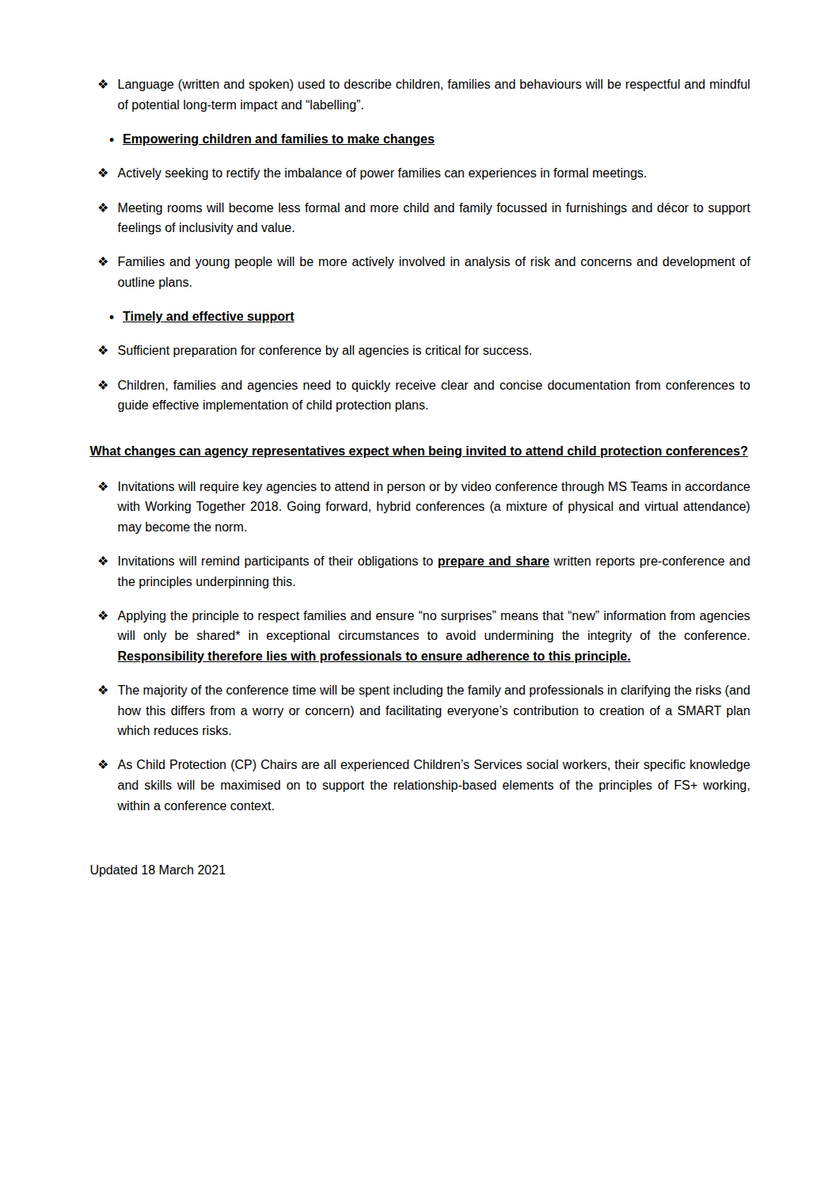Language (written and spoken) used to describe children, families and behaviours will be respectful and mindful of potential long-term impact and “labelling”.
Empowering children and families to make changes
Actively seeking to rectify the imbalance of power families can experiences in formal meetings.
Meeting rooms will become less formal and more child and family focussed in furnishings and décor to support feelings of inclusivity and value.
Families and young people will be more actively involved in analysis of risk and concerns and development of outline plans.
Timely and effective support
Sufficient preparation for conference by all agencies is critical for success.
Children, families and agencies need to quickly receive clear and concise documentation from conferences to guide effective implementation of child protection plans.
What changes can agency representatives expect when being invited to attend child protection conferences?
Invitations will require key agencies to attend in person or by video conference through MS Teams in accordance with Working Together 2018. Going forward, hybrid conferences (a mixture of physical and virtual attendance) may become the norm.
Invitations will remind participants of their obligations to prepare and share written reports pre-conference and the principles underpinning this.
Applying the principle to respect families and ensure “no surprises” means that “new” information from agencies will only be shared* in exceptional circumstances to avoid undermining the integrity of the conference. Responsibility therefore lies with professionals to ensure adherence to this principle.
The majority of the conference time will be spent including the family and professionals in clarifying the risks (and how this differs from a worry or concern) and facilitating everyone’s contribution to creation of a SMART plan which reduces risks.
As Child Protection (CP) Chairs are all experienced Children’s Services social workers, their specific knowledge and skills will be maximised on to support the relationship-based elements of the principles of FS+ working, within a conference context.
Updated 18 March 2021